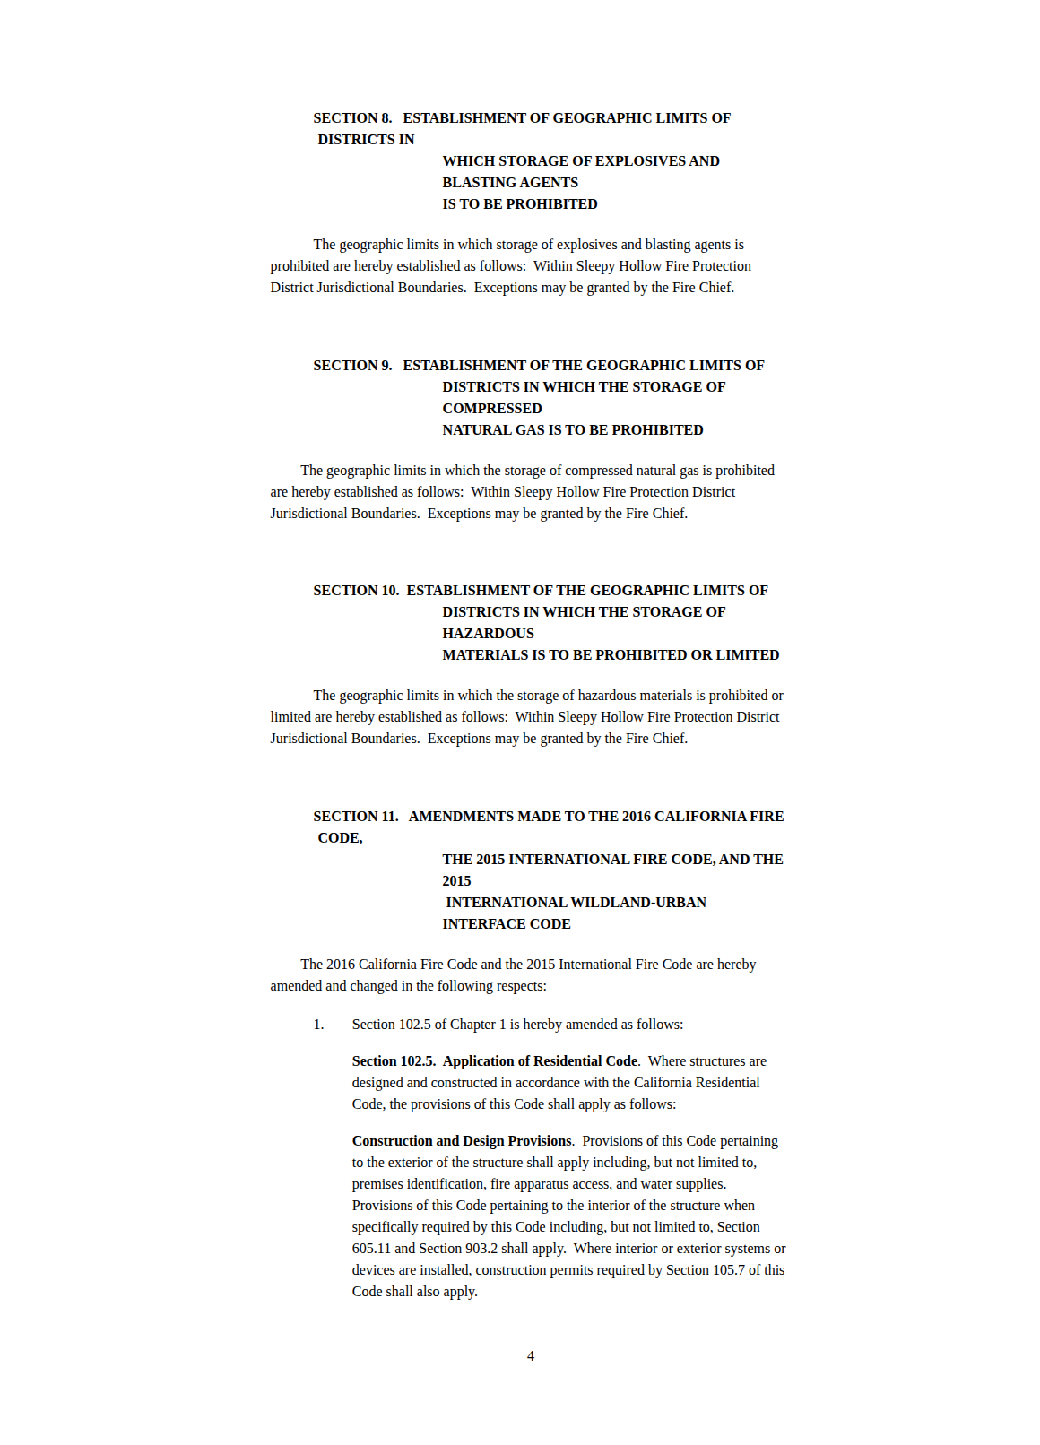SECTION 8. ESTABLISHMENT OF GEOGRAPHIC LIMITS OF DISTRICTS IN WHICH STORAGE OF EXPLOSIVES AND BLASTING AGENTS IS TO BE PROHIBITED
The geographic limits in which storage of explosives and blasting agents is prohibited are hereby established as follows: Within Sleepy Hollow Fire Protection District Jurisdictional Boundaries. Exceptions may be granted by the Fire Chief.
SECTION 9. ESTABLISHMENT OF THE GEOGRAPHIC LIMITS OF DISTRICTS IN WHICH THE STORAGE OF COMPRESSED NATURAL GAS IS TO BE PROHIBITED
The geographic limits in which the storage of compressed natural gas is prohibited are hereby established as follows: Within Sleepy Hollow Fire Protection District Jurisdictional Boundaries. Exceptions may be granted by the Fire Chief.
SECTION 10. ESTABLISHMENT OF THE GEOGRAPHIC LIMITS OF DISTRICTS IN WHICH THE STORAGE OF HAZARDOUS MATERIALS IS TO BE PROHIBITED OR LIMITED
The geographic limits in which the storage of hazardous materials is prohibited or limited are hereby established as follows: Within Sleepy Hollow Fire Protection District Jurisdictional Boundaries. Exceptions may be granted by the Fire Chief.
SECTION 11. AMENDMENTS MADE TO THE 2016 CALIFORNIA FIRE CODE, THE 2015 INTERNATIONAL FIRE CODE, AND THE 2015 INTERNATIONAL WILDLAND-URBAN INTERFACE CODE
The 2016 California Fire Code and the 2015 International Fire Code are hereby amended and changed in the following respects:
1.
Section 102.5 of Chapter 1 is hereby amended as follows:
Section 102.5. Application of Residential Code. Where structures are designed and constructed in accordance with the California Residential Code, the provisions of this Code shall apply as follows:
Construction and Design Provisions. Provisions of this Code pertaining to the exterior of the structure shall apply including, but not limited to, premises identification, fire apparatus access, and water supplies. Provisions of this Code pertaining to the interior of the structure when specifically required by this Code including, but not limited to, Section 605.11 and Section 903.2 shall apply. Where interior or exterior systems or devices are installed, construction permits required by Section 105.7 of this Code shall also apply.
4